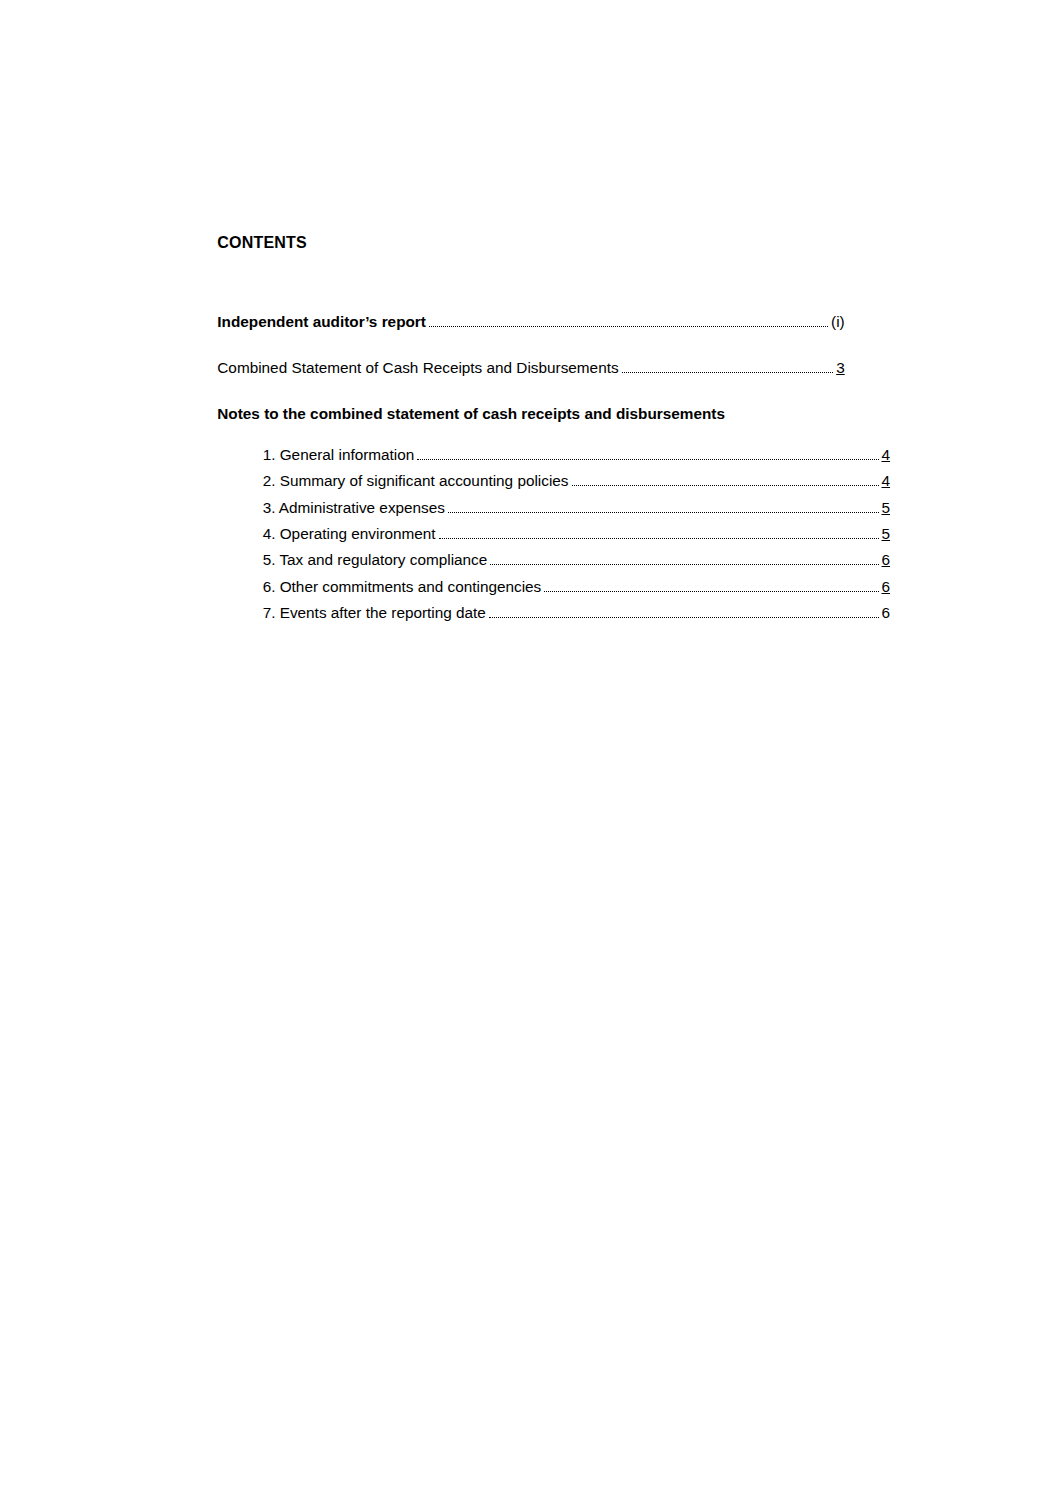CONTENTS
Independent auditor’s report (i)
Combined Statement of Cash Receipts and Disbursements 3
Notes to the combined statement of cash receipts and disbursements
1. General information 4
2. Summary of significant accounting policies 4
3. Administrative expenses 5
4. Operating environment 5
5. Tax and regulatory compliance 6
6. Other commitments and contingencies 6
7. Events after the reporting date 6